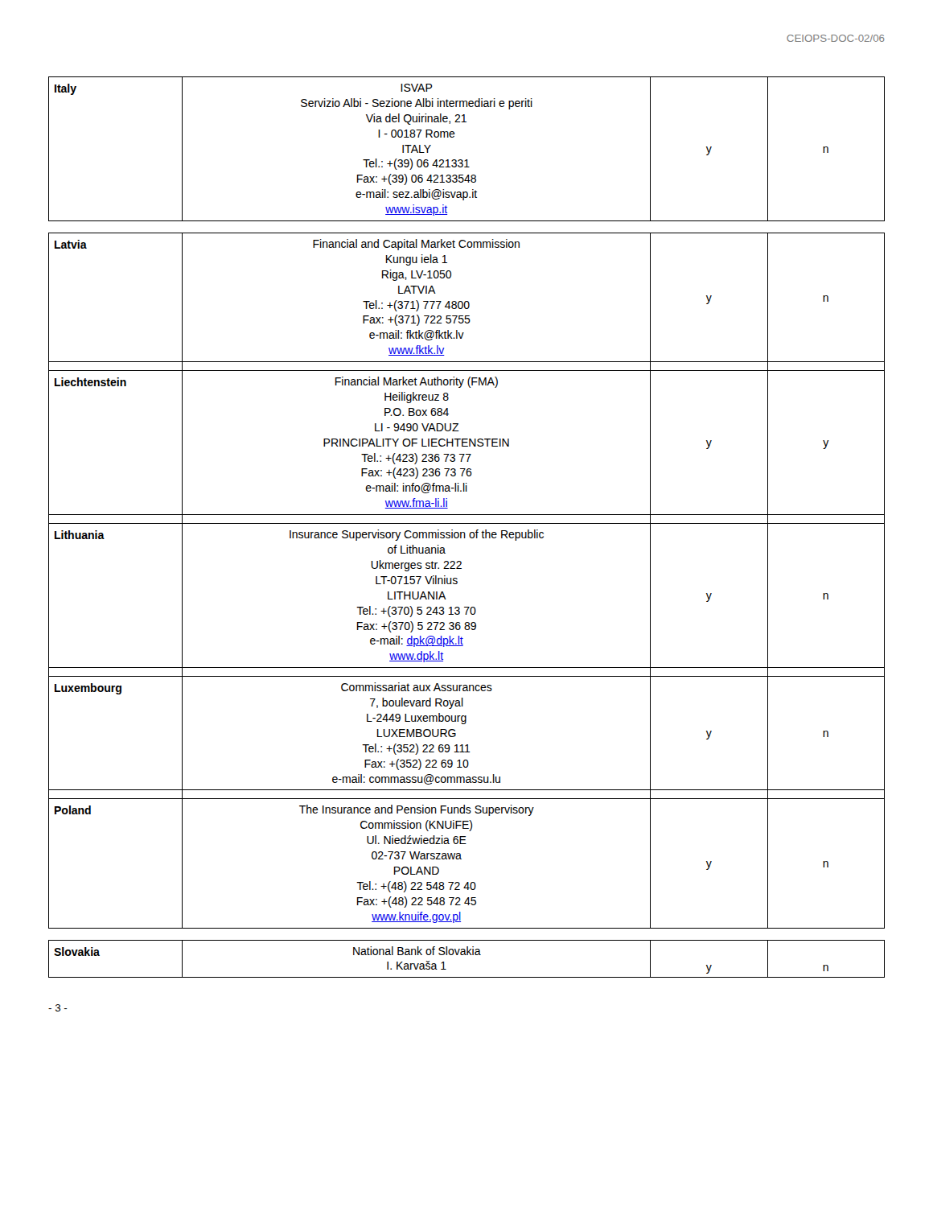CEIOPS-DOC-02/06
| Italy | ISVAP Servizio Albi - Sezione Albi intermediari e periti Via del Quirinale, 21 I - 00187 Rome ITALY Tel.: +(39) 06 421331 Fax: +(39) 06 42133548 e-mail: sez.albi@isvap.it www.isvap.it | y | n |
| Latvia | Financial and Capital Market Commission Kungu iela 1 Riga, LV-1050 LATVIA Tel.: +(371) 777 4800 Fax: +(371) 722 5755 e-mail: fktk@fktk.lv www.fktk.lv | y | n |
| Liechtenstein | Financial Market Authority (FMA) Heiligkreuz 8 P.O. Box 684 LI - 9490 VADUZ PRINCIPALITY OF LIECHTENSTEIN Tel.: +(423) 236 73 77 Fax: +(423) 236 73 76 e-mail: info@fma-li.li www.fma-li.li | y | y |
| Lithuania | Insurance Supervisory Commission of the Republic of Lithuania Ukmerges str. 222 LT-07157 Vilnius LITHUANIA Tel.: +(370) 5 243 13 70 Fax: +(370) 5 272 36 89 e-mail: dpk@dpk.lt www.dpk.lt | y | n |
| Luxembourg | Commissariat aux Assurances 7, boulevard Royal L-2449 Luxembourg LUXEMBOURG Tel.: +(352) 22 69 111 Fax: +(352) 22 69 10 e-mail: commassu@commassu.lu | y | n |
| Poland | The Insurance and Pension Funds Supervisory Commission (KNUiFE) Ul. Niedźwiedzia 6E 02-737 Warszawa POLAND Tel.: +(48) 22 548 72 40 Fax: +(48) 22 548 72 45 www.knuife.gov.pl | y | n |
| Slovakia | National Bank of Slovakia I. Karvaša 1 | y | n |
- 3 -